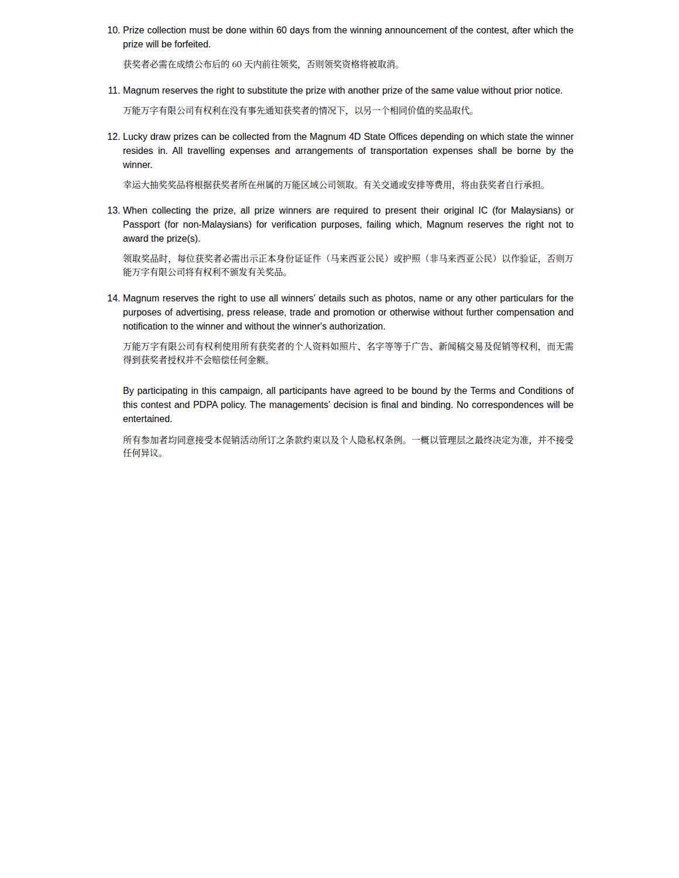Prize collection must be done within 60 days from the winning announcement of the contest, after which the prize will be forfeited. 获奖者必需在成绩公布后的 60 天内前往领奖，否则领奖资格将被取消。
Magnum reserves the right to substitute the prize with another prize of the same value without prior notice. 万能万字有限公司有权利在没有事先通知获奖者的情况下，以另一个相同价值的奖品取代。
Lucky draw prizes can be collected from the Magnum 4D State Offices depending on which state the winner resides in. All travelling expenses and arrangements of transportation expenses shall be borne by the winner. 幸运大抽奖奖品将根据获奖者所在州属的万能区域公司领取。有关交通或安排等费用，将由获奖者自行承担。
When collecting the prize, all prize winners are required to present their original IC (for Malaysians) or Passport (for non-Malaysians) for verification purposes, failing which, Magnum reserves the right not to award the prize(s). 领取奖品时，每位获奖者必需出示正本身份证证件（马来西亚公民）或护照（非马来西亚公民）以作验证，否则万能万字有限公司将有权利不颁发有关奖品。
Magnum reserves the right to use all winners' details such as photos, name or any other particulars for the purposes of advertising, press release, trade and promotion or otherwise without further compensation and notification to the winner and without the winner's authorization. 万能万字有限公司有权利使用所有获奖者的个人资料如照片、名字等等于广告、新闻稿交易及促销等权利，而无需得到获奖者授权并不会赔偿任何金额。
By participating in this campaign, all participants have agreed to be bound by the Terms and Conditions of this contest and PDPA policy. The managements' decision is final and binding. No correspondences will be entertained.
所有参加者均同意接受本促销活动所订之条款约束以及个人隐私权条例。一概以管理层之最终决定为准，并不接受任何异议。